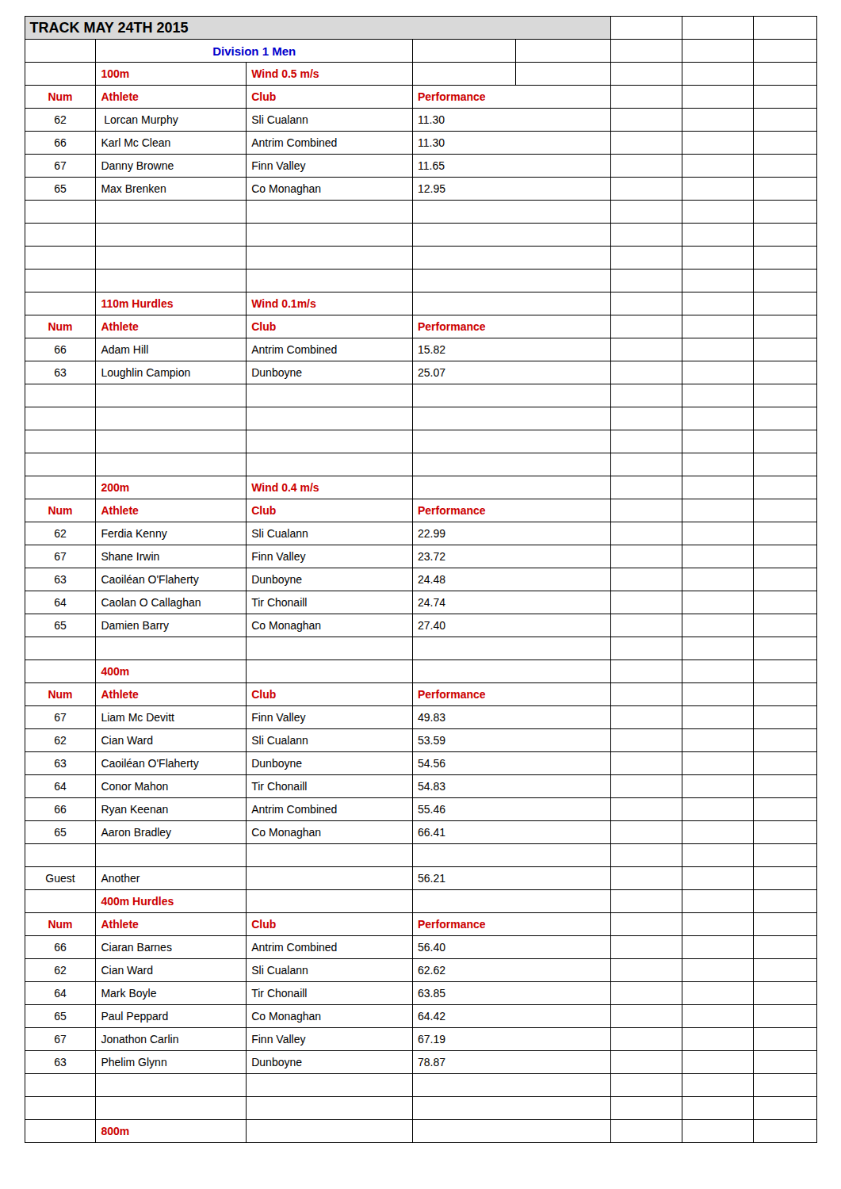| TRACK MAY 24TH 2015 | | | |
| | Division 1 Men | | | | | |
| | 100m | Wind 0.5 m/s | | | | | |
| Num | Athlete | Club | Performance | | | |
| 62 | Lorcan Murphy | Sli Cualann | 11.30 | | | |
| 66 | Karl Mc Clean | Antrim Combined | 11.30 | | | |
| 67 | Danny Browne | Finn Valley | 11.65 | | | |
| 65 | Max Brenken | Co Monaghan | 12.95 | | | |
| | 110m Hurdles | Wind 0.1m/s | | | | |
| Num | Athlete | Club | Performance | | | |
| 66 | Adam Hill | Antrim Combined | 15.82 | | | |
| 63 | Loughlin Campion | Dunboyne | 25.07 | | | |
| | 200m | Wind 0.4 m/s | | | | |
| Num | Athlete | Club | Performance | | | |
| 62 | Ferdia Kenny | Sli Cualann | 22.99 | | | |
| 67 | Shane Irwin | Finn Valley | 23.72 | | | |
| 63 | Caoiléan O'Flaherty | Dunboyne | 24.48 | | | |
| 64 | Caolan O Callaghan | Tir Chonaill | 24.74 | | | |
| 65 | Damien Barry | Co Monaghan | 27.40 | | | |
| | 400m | | | | | |
| Num | Athlete | Club | Performance | | | |
| 67 | Liam Mc Devitt | Finn Valley | 49.83 | | | |
| 62 | Cian Ward | Sli Cualann | 53.59 | | | |
| 63 | Caoiléan O'Flaherty | Dunboyne | 54.56 | | | |
| 64 | Conor Mahon | Tir Chonaill | 54.83 | | | |
| 66 | Ryan Keenan | Antrim Combined | 55.46 | | | |
| 65 | Aaron Bradley | Co Monaghan | 66.41 | | | |
| Guest | Another | | 56.21 | | | |
| | 400m Hurdles | | | | | |
| Num | Athlete | Club | Performance | | | |
| 66 | Ciaran Barnes | Antrim Combined | 56.40 | | | |
| 62 | Cian Ward | Sli Cualann | 62.62 | | | |
| 64 | Mark Boyle | Tir Chonaill | 63.85 | | | |
| 65 | Paul Peppard | Co Monaghan | 64.42 | | | |
| 67 | Jonathon Carlin | Finn Valley | 67.19 | | | |
| 63 | Phelim Glynn | Dunboyne | 78.87 | | | |
| | 800m | | | | | |